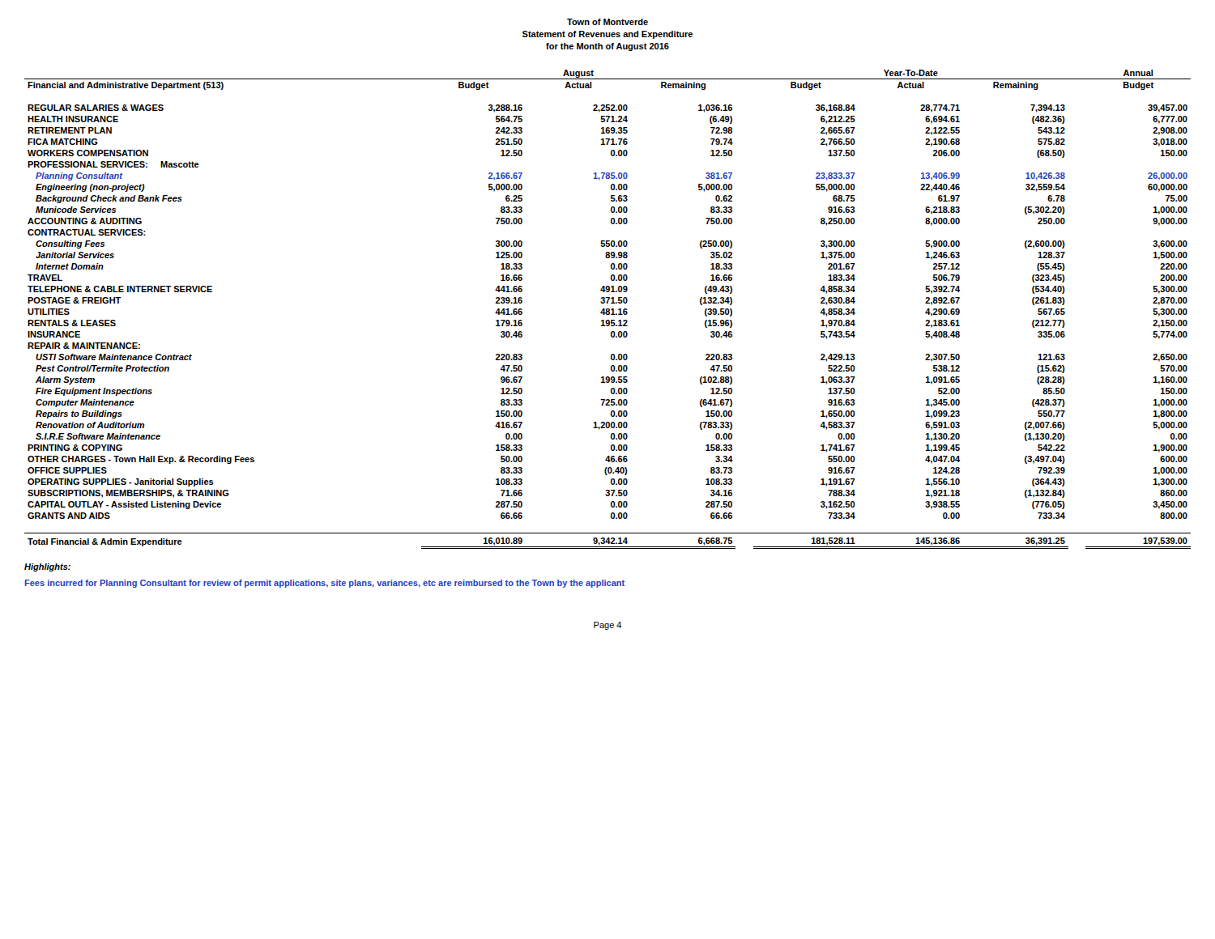Town of Montverde
Statement of Revenues and Expenditure
for the Month of August 2016
| | August | | Year-To-Date | | Annual |
| --- | --- | --- | --- | --- | --- |
| Financial and Administrative Department (513) | Budget | Actual | Remaining | | Budget | Actual | Remaining | | Budget |
| REGULAR SALARIES & WAGES | 3,288.16 | 2,252.00 | 1,036.16 | | 36,168.84 | 28,774.71 | 7,394.13 | | 39,457.00 |
| HEALTH INSURANCE | 564.75 | 571.24 | (6.49) | | 6,212.25 | 6,694.61 | (482.36) | | 6,777.00 |
| RETIREMENT PLAN | 242.33 | 169.35 | 72.98 | | 2,665.67 | 2,122.55 | 543.12 | | 2,908.00 |
| FICA MATCHING | 251.50 | 171.76 | 79.74 | | 2,766.50 | 2,190.68 | 575.82 | | 3,018.00 |
| WORKERS COMPENSATION | 12.50 | 0.00 | 12.50 | | 137.50 | 206.00 | (68.50) | | 150.00 |
| PROFESSIONAL SERVICES: Mascotte | | | | | | | | | |
| Planning Consultant | 2,166.67 | 1,785.00 | 381.67 | | 23,833.37 | 13,406.99 | 10,426.38 | | 26,000.00 |
| Engineering (non-project) | 5,000.00 | 0.00 | 5,000.00 | | 55,000.00 | 22,440.46 | 32,559.54 | | 60,000.00 |
| Background Check and Bank Fees | 6.25 | 5.63 | 0.62 | | 68.75 | 61.97 | 6.78 | | 75.00 |
| Municode Services | 83.33 | 0.00 | 83.33 | | 916.63 | 6,218.83 | (5,302.20) | | 1,000.00 |
| ACCOUNTING & AUDITING | 750.00 | 0.00 | 750.00 | | 8,250.00 | 8,000.00 | 250.00 | | 9,000.00 |
| CONTRACTUAL SERVICES: | | | | | | | | | |
| Consulting Fees | 300.00 | 550.00 | (250.00) | | 3,300.00 | 5,900.00 | (2,600.00) | | 3,600.00 |
| Janitorial Services | 125.00 | 89.98 | 35.02 | | 1,375.00 | 1,246.63 | 128.37 | | 1,500.00 |
| Internet Domain | 18.33 | 0.00 | 18.33 | | 201.67 | 257.12 | (55.45) | | 220.00 |
| TRAVEL | 16.66 | 0.00 | 16.66 | | 183.34 | 506.79 | (323.45) | | 200.00 |
| TELEPHONE & CABLE INTERNET SERVICE | 441.66 | 491.09 | (49.43) | | 4,858.34 | 5,392.74 | (534.40) | | 5,300.00 |
| POSTAGE & FREIGHT | 239.16 | 371.50 | (132.34) | | 2,630.84 | 2,892.67 | (261.83) | | 2,870.00 |
| UTILITIES | 441.66 | 481.16 | (39.50) | | 4,858.34 | 4,290.69 | 567.65 | | 5,300.00 |
| RENTALS & LEASES | 179.16 | 195.12 | (15.96) | | 1,970.84 | 2,183.61 | (212.77) | | 2,150.00 |
| INSURANCE | 30.46 | 0.00 | 30.46 | | 5,743.54 | 5,408.48 | 335.06 | | 5,774.00 |
| REPAIR & MAINTENANCE: | | | | | | | | | |
| USTI Software Maintenance Contract | 220.83 | 0.00 | 220.83 | | 2,429.13 | 2,307.50 | 121.63 | | 2,650.00 |
| Pest Control/Termite Protection | 47.50 | 0.00 | 47.50 | | 522.50 | 538.12 | (15.62) | | 570.00 |
| Alarm System | 96.67 | 199.55 | (102.88) | | 1,063.37 | 1,091.65 | (28.28) | | 1,160.00 |
| Fire Equipment Inspections | 12.50 | 0.00 | 12.50 | | 137.50 | 52.00 | 85.50 | | 150.00 |
| Computer Maintenance | 83.33 | 725.00 | (641.67) | | 916.63 | 1,345.00 | (428.37) | | 1,000.00 |
| Repairs to Buildings | 150.00 | 0.00 | 150.00 | | 1,650.00 | 1,099.23 | 550.77 | | 1,800.00 |
| Renovation of Auditorium | 416.67 | 1,200.00 | (783.33) | | 4,583.37 | 6,591.03 | (2,007.66) | | 5,000.00 |
| S.I.R.E Software Maintenance | 0.00 | 0.00 | 0.00 | | 0.00 | 1,130.20 | (1,130.20) | | 0.00 |
| PRINTING & COPYING | 158.33 | 0.00 | 158.33 | | 1,741.67 | 1,199.45 | 542.22 | | 1,900.00 |
| OTHER CHARGES - Town Hall Exp. & Recording Fees | 50.00 | 46.66 | 3.34 | | 550.00 | 4,047.04 | (3,497.04) | | 600.00 |
| OFFICE SUPPLIES | 83.33 | (0.40) | 83.73 | | 916.67 | 124.28 | 792.39 | | 1,000.00 |
| OPERATING SUPPLIES - Janitorial Supplies | 108.33 | 0.00 | 108.33 | | 1,191.67 | 1,556.10 | (364.43) | | 1,300.00 |
| SUBSCRIPTIONS, MEMBERSHIPS, & TRAINING | 71.66 | 37.50 | 34.16 | | 788.34 | 1,921.18 | (1,132.84) | | 860.00 |
| CAPITAL OUTLAY - Assisted Listening Device | 287.50 | 0.00 | 287.50 | | 3,162.50 | 3,938.55 | (776.05) | | 3,450.00 |
| GRANTS AND AIDS | 66.66 | 0.00 | 66.66 | | 733.34 | 0.00 | 733.34 | | 800.00 |
| Total Financial & Admin Expenditure | 16,010.89 | 9,342.14 | 6,668.75 | | 181,528.11 | 145,136.86 | 36,391.25 | | 197,539.00 |
Highlights:
Fees incurred for Planning Consultant for review of permit applications, site plans, variances, etc are reimbursed to the Town by the applicant
Page 4